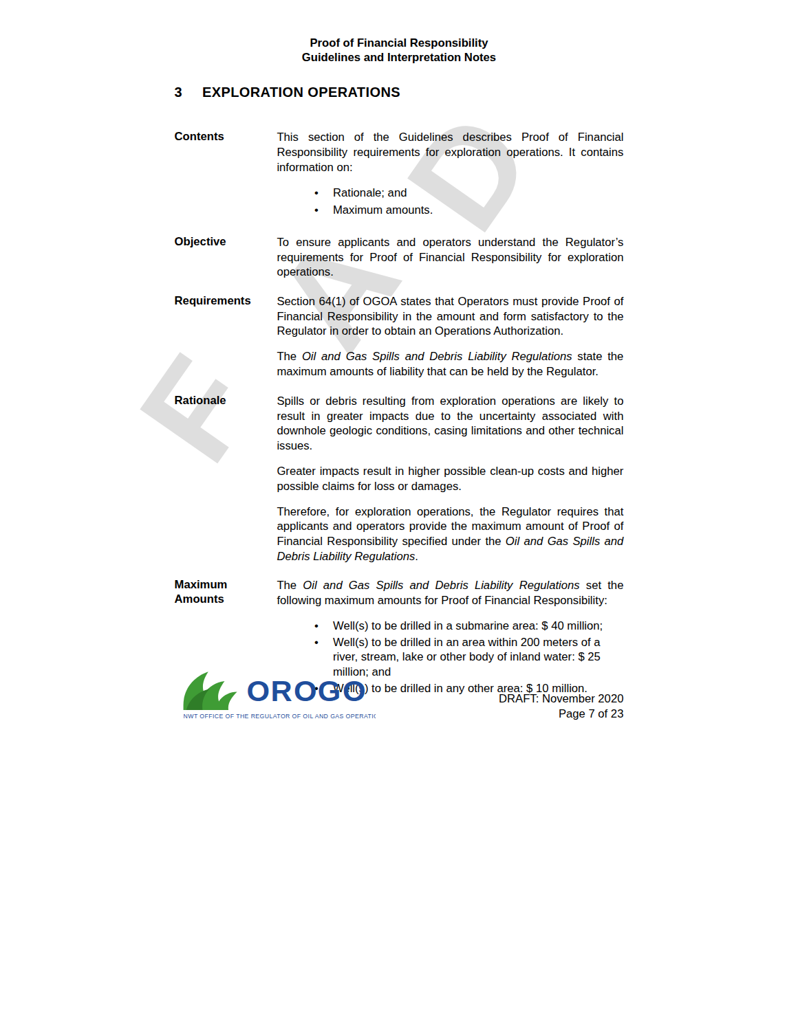D A F
Proof of Financial Responsibility
Guidelines and Interpretation Notes
3 EXPLORATION OPERATIONS
| Contents | This section of the Guidelines describes Proof of Financial Responsibility requirements for exploration operations. It contains information on: Rationale; and Maximum amounts. |
| Objective | To ensure applicants and operators understand the Regulator’s requirements for Proof of Financial Responsibility for exploration operations. |
| Requirements | Section 64(1) of OGOA states that Operators must provide Proof of Financial Responsibility in the amount and form satisfactory to the Regulator in order to obtain an Operations Authorization. The Oil and Gas Spills and Debris Liability Regulations state the maximum amounts of liability that can be held by the Regulator. |
| Rationale | Spills or debris resulting from exploration operations are likely to result in greater impacts due to the uncertainty associated with downhole geologic conditions, casing limitations and other technical issues. Greater impacts result in higher possible clean-up costs and higher possible claims for loss or damages. Therefore, for exploration operations, the Regulator requires that applicants and operators provide the maximum amount of Proof of Financial Responsibility specified under the Oil and Gas Spills and Debris Liability Regulations . |
| Maximum Amounts | The Oil and Gas Spills and Debris Liability Regulations set the following maximum amounts for Proof of Financial Responsibility: Well(s) to be drilled in a submarine area: $ 40 million; Well(s) to be drilled in an area within 200 meters of a river, stream, lake or other body of inland water: $ 25 million; and Well(s) to be drilled in any other area: $ 10 million. |
OROGO logo O R O G O NWT OFFICE OF THE REGULATOR OF OIL AND GAS OPERATIONS
DRAFT: November 2020
Page 7 of 23